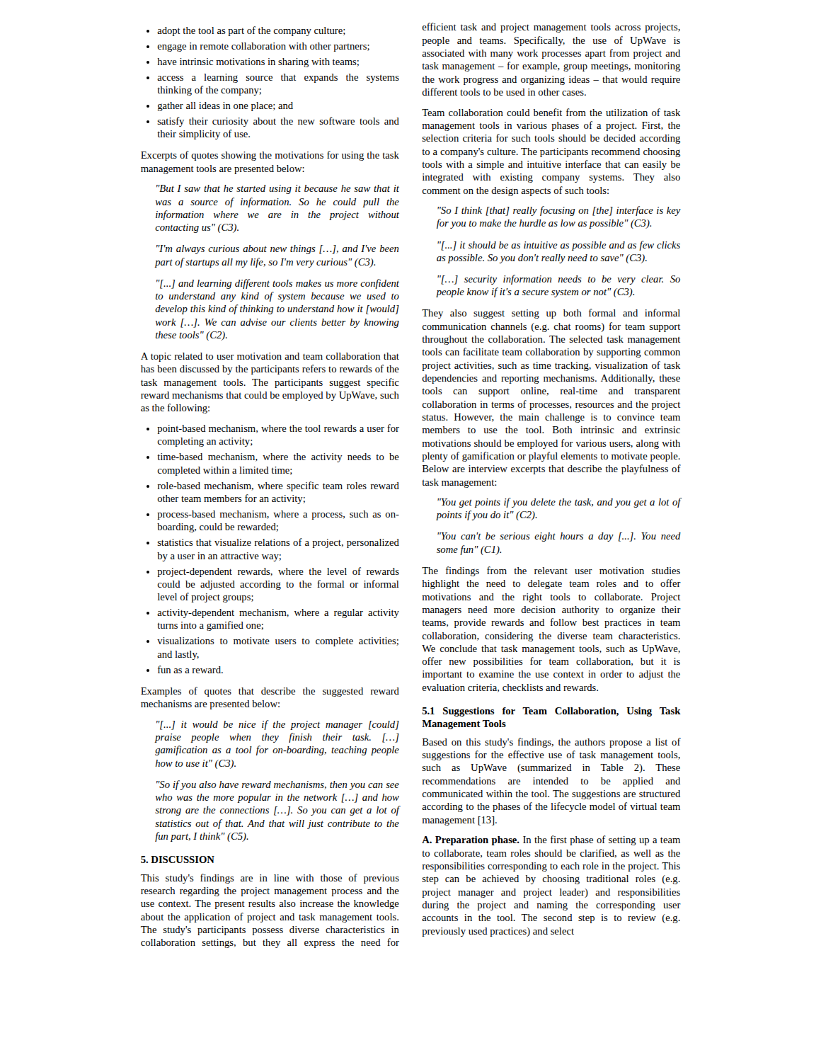adopt the tool as part of the company culture;
engage in remote collaboration with other partners;
have intrinsic motivations in sharing with teams;
access a learning source that expands the systems thinking of the company;
gather all ideas in one place; and
satisfy their curiosity about the new software tools and their simplicity of use.
Excerpts of quotes showing the motivations for using the task management tools are presented below:
"But I saw that he started using it because he saw that it was a source of information. So he could pull the information where we are in the project without contacting us" (C3).
"I'm always curious about new things […], and I've been part of startups all my life, so I'm very curious" (C3).
"[...] and learning different tools makes us more confident to understand any kind of system because we used to develop this kind of thinking to understand how it [would] work […]. We can advise our clients better by knowing these tools" (C2).
A topic related to user motivation and team collaboration that has been discussed by the participants refers to rewards of the task management tools. The participants suggest specific reward mechanisms that could be employed by UpWave, such as the following:
point-based mechanism, where the tool rewards a user for completing an activity;
time-based mechanism, where the activity needs to be completed within a limited time;
role-based mechanism, where specific team roles reward other team members for an activity;
process-based mechanism, where a process, such as on-boarding, could be rewarded;
statistics that visualize relations of a project, personalized by a user in an attractive way;
project-dependent rewards, where the level of rewards could be adjusted according to the formal or informal level of project groups;
activity-dependent mechanism, where a regular activity turns into a gamified one;
visualizations to motivate users to complete activities; and lastly,
fun as a reward.
Examples of quotes that describe the suggested reward mechanisms are presented below:
"[...] it would be nice if the project manager [could] praise people when they finish their task. […] gamification as a tool for on-boarding, teaching people how to use it" (C3).
"So if you also have reward mechanisms, then you can see who was the more popular in the network […] and how strong are the connections […]. So you can get a lot of statistics out of that. And that will just contribute to the fun part, I think" (C5).
5. DISCUSSION
This study's findings are in line with those of previous research regarding the project management process and the use context. The present results also increase the knowledge about the application of project and task management tools. The study's participants possess diverse characteristics in collaboration settings, but they all express the need for efficient task and project management tools across projects, people and teams. Specifically, the use of UpWave is associated with many work processes apart from project and task management – for example, group meetings, monitoring the work progress and organizing ideas – that would require different tools to be used in other cases.
Team collaboration could benefit from the utilization of task management tools in various phases of a project. First, the selection criteria for such tools should be decided according to a company's culture. The participants recommend choosing tools with a simple and intuitive interface that can easily be integrated with existing company systems. They also comment on the design aspects of such tools:
"So I think [that] really focusing on [the] interface is key for you to make the hurdle as low as possible" (C3).
"[...] it should be as intuitive as possible and as few clicks as possible. So you don't really need to save" (C3).
"[…] security information needs to be very clear. So people know if it's a secure system or not" (C3).
They also suggest setting up both formal and informal communication channels (e.g. chat rooms) for team support throughout the collaboration. The selected task management tools can facilitate team collaboration by supporting common project activities, such as time tracking, visualization of task dependencies and reporting mechanisms. Additionally, these tools can support online, real-time and transparent collaboration in terms of processes, resources and the project status. However, the main challenge is to convince team members to use the tool. Both intrinsic and extrinsic motivations should be employed for various users, along with plenty of gamification or playful elements to motivate people. Below are interview excerpts that describe the playfulness of task management:
"You get points if you delete the task, and you get a lot of points if you do it" (C2).
"You can't be serious eight hours a day [...]. You need some fun" (C1).
The findings from the relevant user motivation studies highlight the need to delegate team roles and to offer motivations and the right tools to collaborate. Project managers need more decision authority to organize their teams, provide rewards and follow best practices in team collaboration, considering the diverse team characteristics. We conclude that task management tools, such as UpWave, offer new possibilities for team collaboration, but it is important to examine the use context in order to adjust the evaluation criteria, checklists and rewards.
5.1 Suggestions for Team Collaboration, Using Task Management Tools
Based on this study's findings, the authors propose a list of suggestions for the effective use of task management tools, such as UpWave (summarized in Table 2). These recommendations are intended to be applied and communicated within the tool. The suggestions are structured according to the phases of the lifecycle model of virtual team management [13].
A. Preparation phase. In the first phase of setting up a team to collaborate, team roles should be clarified, as well as the responsibilities corresponding to each role in the project. This step can be achieved by choosing traditional roles (e.g. project manager and project leader) and responsibilities during the project and naming the corresponding user accounts in the tool. The second step is to review (e.g. previously used practices) and select